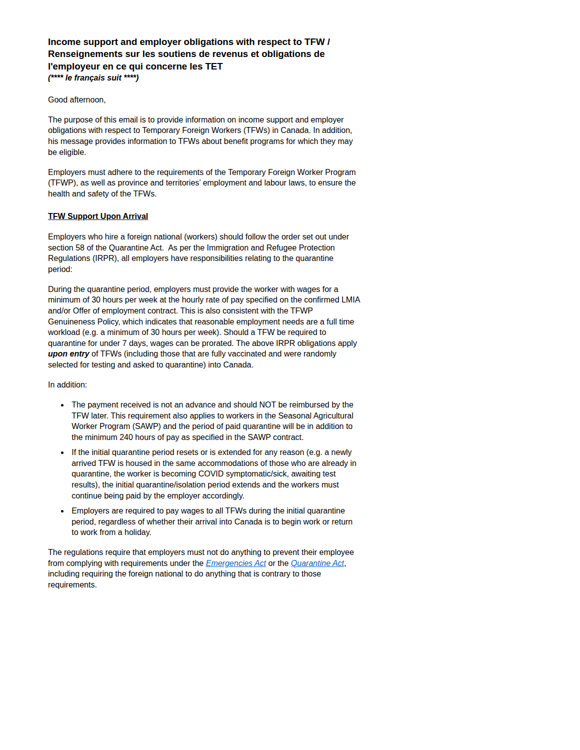Income support and employer obligations with respect to TFW /
Renseignements sur les soutiens de revenus et obligations de l'employeur en ce qui concerne les TET
(**** le français suit ****)
Good afternoon,
The purpose of this email is to provide information on income support and employer obligations with respect to Temporary Foreign Workers (TFWs) in Canada. In addition, his message provides information to TFWs about benefit programs for which they may be eligible.
Employers must adhere to the requirements of the Temporary Foreign Worker Program (TFWP), as well as province and territories’ employment and labour laws, to ensure the health and safety of the TFWs.
TFW Support Upon Arrival
Employers who hire a foreign national (workers) should follow the order set out under section 58 of the Quarantine Act. As per the Immigration and Refugee Protection Regulations (IRPR), all employers have responsibilities relating to the quarantine period:
During the quarantine period, employers must provide the worker with wages for a minimum of 30 hours per week at the hourly rate of pay specified on the confirmed LMIA and/or Offer of employment contract. This is also consistent with the TFWP Genuineness Policy, which indicates that reasonable employment needs are a full time workload (e.g. a minimum of 30 hours per week). Should a TFW be required to quarantine for under 7 days, wages can be prorated. The above IRPR obligations apply upon entry of TFWs (including those that are fully vaccinated and were randomly selected for testing and asked to quarantine) into Canada.
In addition:
The payment received is not an advance and should NOT be reimbursed by the TFW later. This requirement also applies to workers in the Seasonal Agricultural Worker Program (SAWP) and the period of paid quarantine will be in addition to the minimum 240 hours of pay as specified in the SAWP contract.
If the initial quarantine period resets or is extended for any reason (e.g. a newly arrived TFW is housed in the same accommodations of those who are already in quarantine, the worker is becoming COVID symptomatic/sick, awaiting test results), the initial quarantine/isolation period extends and the workers must continue being paid by the employer accordingly.
Employers are required to pay wages to all TFWs during the initial quarantine period, regardless of whether their arrival into Canada is to begin work or return to work from a holiday.
The regulations require that employers must not do anything to prevent their employee from complying with requirements under the Emergencies Act or the Quarantine Act, including requiring the foreign national to do anything that is contrary to those requirements.